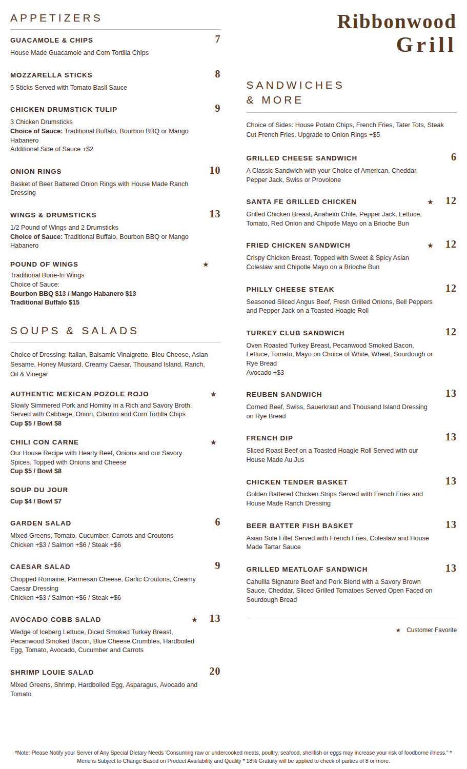Appetizers
Guacamole & Chips 7
House Made Guacamole and Corn Tortilla Chips
Mozzarella Sticks 8
5 Sticks Served with Tomato Basil Sauce
Chicken Drumstick Tulip 9
3 Chicken Drumsticks
Choice of Sauce: Traditional Buffalo, Bourbon BBQ or Mango Habanero
Additional Side of Sauce +$2
Onion Rings 10
Basket of Beer Battered Onion Rings with House Made Ranch Dressing
Wings & Drumsticks 13
1/2 Pound of Wings and 2 Drumsticks
Choice of Sauce: Traditional Buffalo, Bourbon BBQ or Mango Habanero
Pound of Wings ★
Traditional Bone-In Wings
Choice of Sauce:
Bourbon BBQ $13 / Mango Habanero $13
Traditional Buffalo $15
Soups & Salads
Choice of Dressing: Italian, Balsamic Vinaigrette, Bleu Cheese, Asian Sesame, Honey Mustard, Creamy Caesar, Thousand Island, Ranch, Oil & Vinegar
Authentic Mexican Pozole Rojo ★
Slowly Simmered Pork and Hominy in a Rich and Savory Broth. Served with Cabbage, Onion, Cilantro and Corn Tortilla Chips
Cup $5 / Bowl $8
Chili Con Carne ★
Our House Recipe with Hearty Beef, Onions and our Savory Spices. Topped with Onions and Cheese
Cup $5 / Bowl $8
Soup Du Jour
Cup $4 / Bowl $7
Garden Salad 6
Mixed Greens, Tomato, Cucumber, Carrots and Croutons
Chicken +$3 / Salmon +$6 / Steak +$6
Caesar Salad 9
Chopped Romaine, Parmesan Cheese, Garlic Croutons, Creamy Caesar Dressing
Chicken +$3 / Salmon +$6 / Steak +$6
Avocado Cobb Salad ★ 13
Wedge of Iceberg Lettuce, Diced Smoked Turkey Breast, Pecanwood Smoked Bacon, Blue Cheese Crumbles, Hardboiled Egg, Tomato, Avocado, Cucumber and Carrots
Shrimp Louie Salad 20
Mixed Greens, Shrimp, Hardboiled Egg, Asparagus, Avocado and Tomato
Ribbonwood Grill
Sandwiches
& More
Choice of Sides: House Potato Chips, French Fries, Tater Tots, Steak Cut French Fries. Upgrade to Onion Rings +$5
Grilled Cheese Sandwich 6
A Classic Sandwich with your Choice of American, Cheddar, Pepper Jack, Swiss or Provolone
Santa Fe Grilled Chicken ★ 12
Grilled Chicken Breast, Anaheim Chile, Pepper Jack, Lettuce, Tomato, Red Onion and Chipotle Mayo on a Brioche Bun
Fried Chicken Sandwich ★ 12
Crispy Chicken Breast, Topped with Sweet & Spicy Asian Coleslaw and Chipotle Mayo on a Brioche Bun
Philly Cheese Steak 12
Seasoned Sliced Angus Beef, Fresh Grilled Onions, Bell Peppers and Pepper Jack on a Toasted Hoagie Roll
Turkey Club Sandwich 12
Oven Roasted Turkey Breast, Pecanwood Smoked Bacon, Lettuce, Tomato, Mayo on Choice of White, Wheat, Sourdough or Rye Bread
Avocado +$3
Reuben Sandwich 13
Corned Beef, Swiss, Sauerkraut and Thousand Island Dressing on Rye Bread
French Dip 13
Sliced Roast Beef on a Toasted Hoagie Roll Served with our House Made Au Jus
Chicken Tender Basket 13
Golden Battered Chicken Strips Served with French Fries and House Made Ranch Dressing
Beer Batter Fish Basket 13
Asian Sole Fillet Served with French Fries, Coleslaw and House Made Tartar Sauce
Grilled Meatloaf Sandwich 13
Cahuilla Signature Beef and Pork Blend with a Savory Brown Sauce, Cheddar, Sliced Grilled Tomatoes Served Open Faced on Sourdough Bread
★ Customer Favorite
*Note: Please Notify your Server of Any Special Dietary Needs 'Consuming raw or undercooked meats, poultry, seafood, shellfish or eggs may increase your risk of foodborne illness." * Menu is Subject to Change Based on Product Availability and Quality * 18% Gratuity will be applied to check of parties of 8 or more.